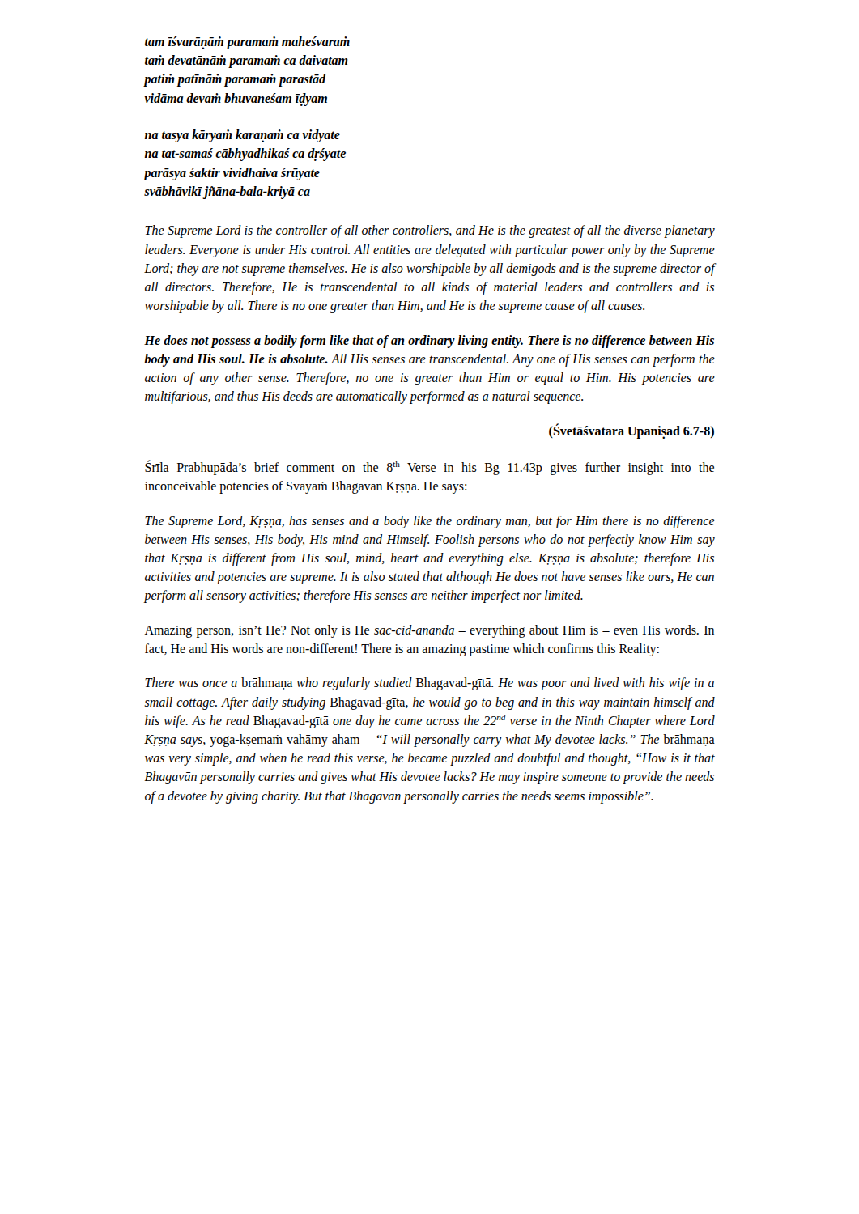tam īśvarāṇāṁ paramaṁ maheśvaraṁ
taṁ devatānāṁ paramaṁ ca daivatam
patiṁ patīnāṁ paramaṁ parastād
vidāma devaṁ bhuvaneśam īḍyam
na tasya kāryaṁ karaṇaṁ ca vidyate
na tat-samaś cābhyadhikaś ca dṛśyate
parāsya śaktir vividhaiva śrūyate
svābhāvikī jñāna-bala-kriyā ca
The Supreme Lord is the controller of all other controllers, and He is the greatest of all the diverse planetary leaders. Everyone is under His control. All entities are delegated with particular power only by the Supreme Lord; they are not supreme themselves. He is also worshipable by all demigods and is the supreme director of all directors. Therefore, He is transcendental to all kinds of material leaders and controllers and is worshipable by all. There is no one greater than Him, and He is the supreme cause of all causes.
He does not possess a bodily form like that of an ordinary living entity. There is no difference between His body and His soul. He is absolute. All His senses are transcendental. Any one of His senses can perform the action of any other sense. Therefore, no one is greater than Him or equal to Him. His potencies are multifarious, and thus His deeds are automatically performed as a natural sequence.
(Śvetāśvatara Upaniṣad 6.7-8)
Śrīla Prabhupāda’s brief comment on the 8th Verse in his Bg 11.43p gives further insight into the inconceivable potencies of Svayaṁ Bhagavān Kṛṣṇa. He says:
The Supreme Lord, Kṛṣṇa, has senses and a body like the ordinary man, but for Him there is no difference between His senses, His body, His mind and Himself. Foolish persons who do not perfectly know Him say that Kṛṣṇa is different from His soul, mind, heart and everything else. Kṛṣṇa is absolute; therefore His activities and potencies are supreme. It is also stated that although He does not have senses like ours, He can perform all sensory activities; therefore His senses are neither imperfect nor limited.
Amazing person, isn’t He? Not only is He sac-cid-ānanda – everything about Him is – even His words. In fact, He and His words are non-different! There is an amazing pastime which confirms this Reality:
There was once a brāhmaṇa who regularly studied Bhagavad-gītā. He was poor and lived with his wife in a small cottage. After daily studying Bhagavad-gītā, he would go to beg and in this way maintain himself and his wife. As he read Bhagavad-gītā one day he came across the 22nd verse in the Ninth Chapter where Lord Kṛṣṇa says, yoga-kṣemaṁ vahāmy aham —“I will personally carry what My devotee lacks.” The brāhmaṇa was very simple, and when he read this verse, he became puzzled and doubtful and thought, “How is it that Bhagavān personally carries and gives what His devotee lacks? He may inspire someone to provide the needs of a devotee by giving charity. But that Bhagavān personally carries the needs seems impossible”.